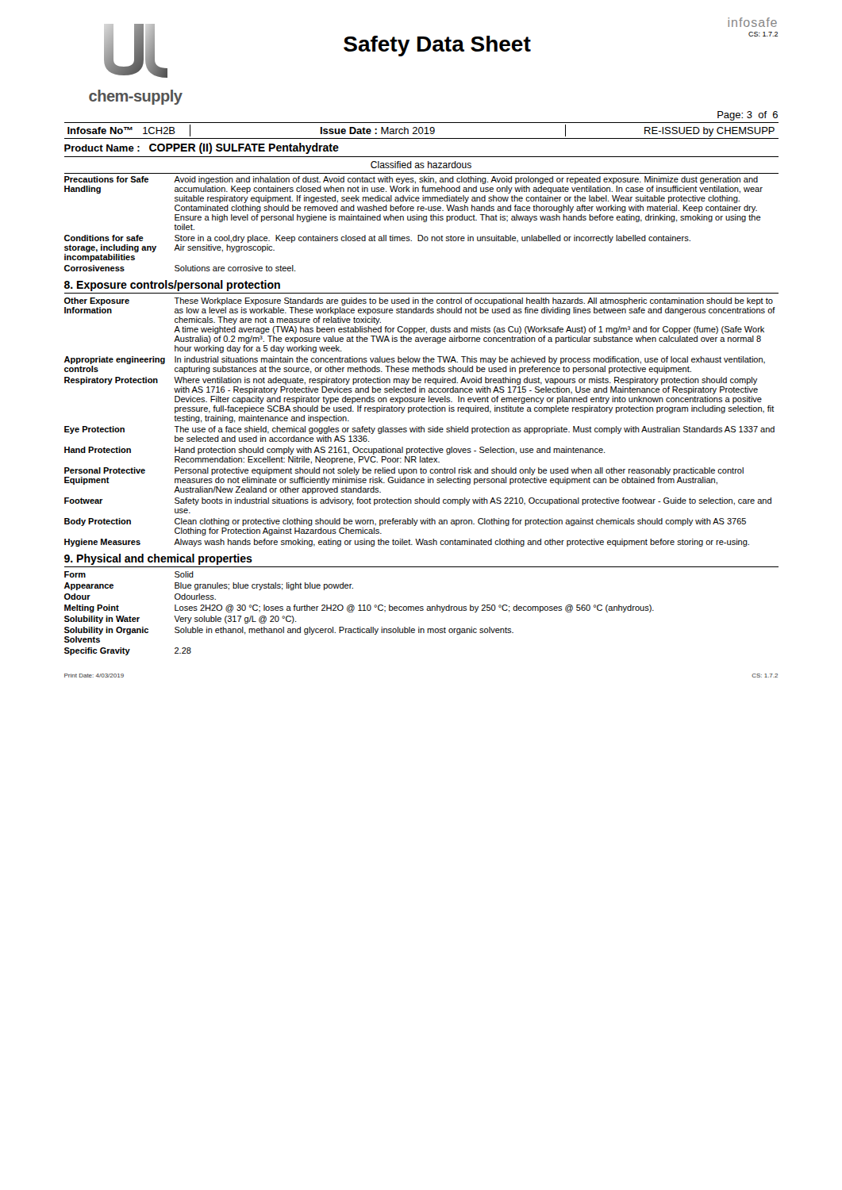chem-supply
Safety Data Sheet
infosafe
CS: 1.7.2
Page: 3 of 6
Infosafe No™ 1CH2B
Issue Date : March 2019
RE-ISSUED by CHEMSUPP
Product Name : COPPER (II) SULFATE Pentahydrate
Classified as hazardous
| Precautions for Safe Handling | Avoid ingestion and inhalation of dust. Avoid contact with eyes, skin, and clothing. Avoid prolonged or repeated exposure. Minimize dust generation and accumulation. Keep containers closed when not in use. Work in fumehood and use only with adequate ventilation. In case of insufficient ventilation, wear suitable respiratory equipment. If ingested, seek medical advice immediately and show the container or the label. Wear suitable protective clothing. Contaminated clothing should be removed and washed before re-use. Wash hands and face thoroughly after working with material. Keep container dry. Ensure a high level of personal hygiene is maintained when using this product. That is; always wash hands before eating, drinking, smoking or using the toilet. |
| Conditions for safe storage, including any incompatabilities | Store in a cool,dry place. Keep containers closed at all times. Do not store in unsuitable, unlabelled or incorrectly labelled containers. Air sensitive, hygroscopic. |
| Corrosiveness | Solutions are corrosive to steel. |
8. Exposure controls/personal protection
| Other Exposure Information | These Workplace Exposure Standards are guides to be used in the control of occupational health hazards. All atmospheric contamination should be kept to as low a level as is workable. These workplace exposure standards should not be used as fine dividing lines between safe and dangerous concentrations of chemicals. They are not a measure of relative toxicity. A time weighted average (TWA) has been established for Copper, dusts and mists (as Cu) (Worksafe Aust) of 1 mg/m³ and for Copper (fume) (Safe Work Australia) of 0.2 mg/m³. The exposure value at the TWA is the average airborne concentration of a particular substance when calculated over a normal 8 hour working day for a 5 day working week. |
| Appropriate engineering controls | In industrial situations maintain the concentrations values below the TWA. This may be achieved by process modification, use of local exhaust ventilation, capturing substances at the source, or other methods. These methods should be used in preference to personal protective equipment. |
| Respiratory Protection | Where ventilation is not adequate, respiratory protection may be required. Avoid breathing dust, vapours or mists. Respiratory protection should comply with AS 1716 - Respiratory Protective Devices and be selected in accordance with AS 1715 - Selection, Use and Maintenance of Respiratory Protective Devices. Filter capacity and respirator type depends on exposure levels. In event of emergency or planned entry into unknown concentrations a positive pressure, full-facepiece SCBA should be used. If respiratory protection is required, institute a complete respiratory protection program including selection, fit testing, training, maintenance and inspection. |
| Eye Protection | The use of a face shield, chemical goggles or safety glasses with side shield protection as appropriate. Must comply with Australian Standards AS 1337 and be selected and used in accordance with AS 1336. |
| Hand Protection | Hand protection should comply with AS 2161, Occupational protective gloves - Selection, use and maintenance. Recommendation: Excellent: Nitrile, Neoprene, PVC. Poor: NR latex. |
| Personal Protective Equipment | Personal protective equipment should not solely be relied upon to control risk and should only be used when all other reasonably practicable control measures do not eliminate or sufficiently minimise risk. Guidance in selecting personal protective equipment can be obtained from Australian, Australian/New Zealand or other approved standards. |
| Footwear | Safety boots in industrial situations is advisory, foot protection should comply with AS 2210, Occupational protective footwear - Guide to selection, care and use. |
| Body Protection | Clean clothing or protective clothing should be worn, preferably with an apron. Clothing for protection against chemicals should comply with AS 3765 Clothing for Protection Against Hazardous Chemicals. |
| Hygiene Measures | Always wash hands before smoking, eating or using the toilet. Wash contaminated clothing and other protective equipment before storing or re-using. |
9. Physical and chemical properties
| Form | Solid |
| Appearance | Blue granules; blue crystals; light blue powder. |
| Odour | Odourless. |
| Melting Point | Loses 2H2O @ 30 °C; loses a further 2H2O @ 110 °C; becomes anhydrous by 250 °C; decomposes @ 560 °C (anhydrous). |
| Solubility in Water | Very soluble (317 g/L @ 20 °C). |
| Solubility in Organic Solvents | Soluble in ethanol, methanol and glycerol. Practically insoluble in most organic solvents. |
| Specific Gravity | 2.28 |
Print Date: 4/03/2019
CS: 1.7.2